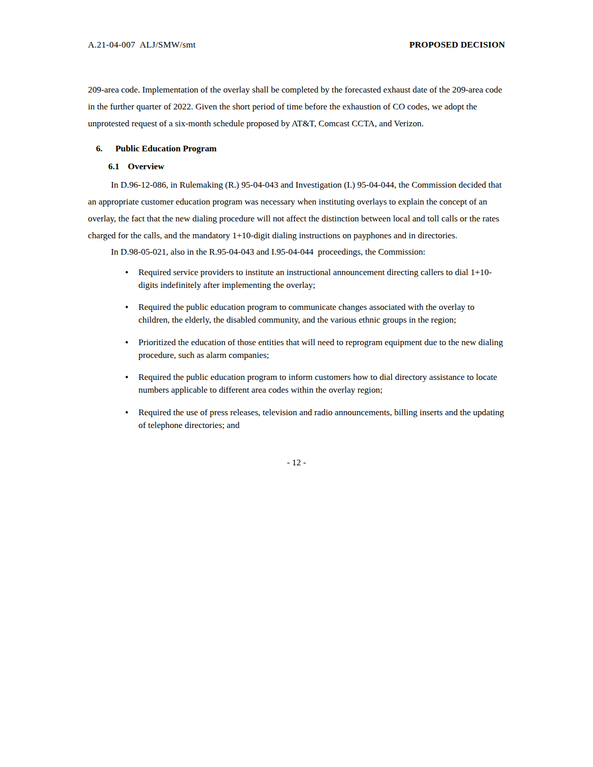A.21-04-007 ALJ/SMW/smt PROPOSED DECISION
209-area code. Implementation of the overlay shall be completed by the forecasted exhaust date of the 209-area code in the further quarter of 2022. Given the short period of time before the exhaustion of CO codes, we adopt the unprotested request of a six-month schedule proposed by AT&T, Comcast CCTA, and Verizon.
6. Public Education Program
6.1 Overview
In D.96-12-086, in Rulemaking (R.) 95-04-043 and Investigation (I.) 95-04-044, the Commission decided that an appropriate customer education program was necessary when instituting overlays to explain the concept of an overlay, the fact that the new dialing procedure will not affect the distinction between local and toll calls or the rates charged for the calls, and the mandatory 1+10-digit dialing instructions on payphones and in directories.
In D.98-05-021, also in the R.95-04-043 and I.95-04-044 proceedings, the Commission:
Required service providers to institute an instructional announcement directing callers to dial 1+10-digits indefinitely after implementing the overlay;
Required the public education program to communicate changes associated with the overlay to children, the elderly, the disabled community, and the various ethnic groups in the region;
Prioritized the education of those entities that will need to reprogram equipment due to the new dialing procedure, such as alarm companies;
Required the public education program to inform customers how to dial directory assistance to locate numbers applicable to different area codes within the overlay region;
Required the use of press releases, television and radio announcements, billing inserts and the updating of telephone directories; and
- 12 -